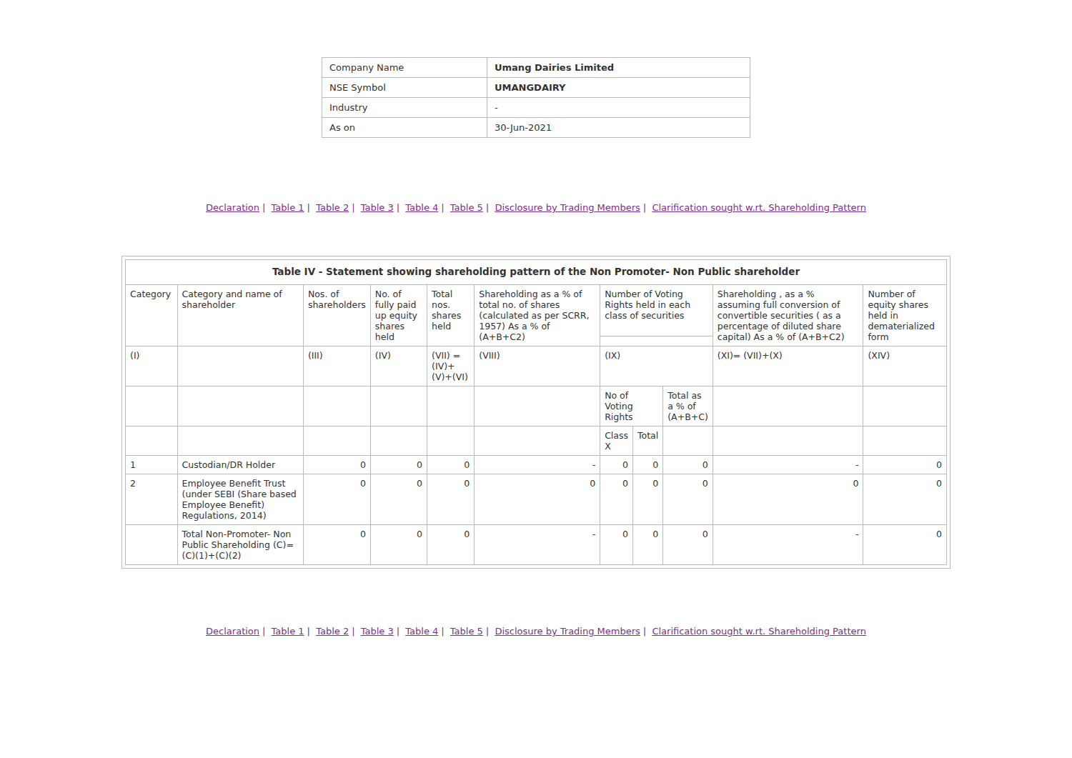| Company Name | Umang Dairies Limited |
| NSE Symbol | UMANGDAIRY |
| Industry | - |
| As on | 30-Jun-2021 |
Declaration| Table 1| Table 2| Table 3| Table 4| Table 5| Disclosure by Trading Members| Clarification sought w.rt. Shareholding Pattern
Table IV - Statement showing shareholding pattern of the Non Promoter- Non Public shareholder
| Category | Category and name of shareholder | Nos. of shareholders | No. of fully paid up equity shares held | Total nos. shares held | Shareholding as a % of total no. of shares (calculated as per SCRR, 1957) As a % of (A+B+C2) | Number of Voting Rights held in each class of securities | Shareholding , as a % assuming full conversion of convertible securities ( as a percentage of diluted share capital) As a % of (A+B+C2) | Number of equity shares held in dematerialized form |
| --- | --- | --- | --- | --- | --- | --- | --- | --- |
| (I) | | (III) | (IV) | (VII) = (IV)+(V)+(VI) | (VIII) | (IX) | (XI)= (VII)+(X) | (XIV) |
| | | | | | | No of Voting Rights | Total as a % of (A+B+C) | | |
| | | | | | | Class X | Total | | | |
| 1 | Custodian/DR Holder | 0 | 0 | 0 | - | 0 | 0 | 0 | - | 0 |
| 2 | Employee Benefit Trust (under SEBI (Share based Employee Benefit) Regulations, 2014) | 0 | 0 | 0 | 0 | 0 | 0 | 0 | 0 | 0 |
| | Total Non-Promoter- Non Public Shareholding (C)= (C)(1)+(C)(2) | 0 | 0 | 0 | - | 0 | 0 | 0 | - | 0 |
Declaration| Table 1| Table 2| Table 3| Table 4| Table 5| Disclosure by Trading Members| Clarification sought w.rt. Shareholding Pattern